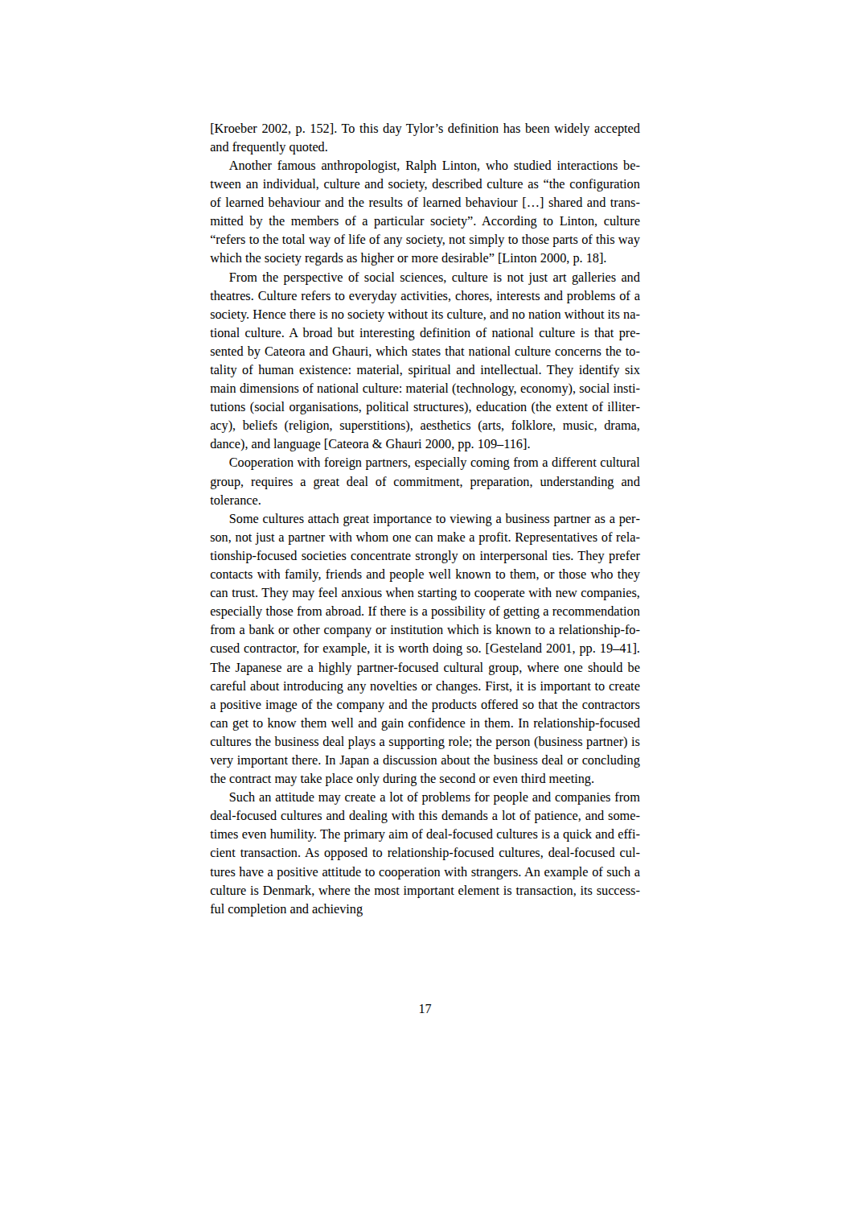[Kroeber 2002, p. 152]. To this day Tylor’s definition has been widely accepted and frequently quoted.
Another famous anthropologist, Ralph Linton, who studied interactions between an individual, culture and society, described culture as “the configuration of learned behaviour and the results of learned behaviour […] shared and transmitted by the members of a particular society”. According to Linton, culture “refers to the total way of life of any society, not simply to those parts of this way which the society regards as higher or more desirable” [Linton 2000, p. 18].
From the perspective of social sciences, culture is not just art galleries and theatres. Culture refers to everyday activities, chores, interests and problems of a society. Hence there is no society without its culture, and no nation without its national culture. A broad but interesting definition of national culture is that presented by Cateora and Ghauri, which states that national culture concerns the totality of human existence: material, spiritual and intellectual. They identify six main dimensions of national culture: material (technology, economy), social institutions (social organisations, political structures), education (the extent of illiteracy), beliefs (religion, superstitions), aesthetics (arts, folklore, music, drama, dance), and language [Cateora & Ghauri 2000, pp. 109–116].
Cooperation with foreign partners, especially coming from a different cultural group, requires a great deal of commitment, preparation, understanding and tolerance.
Some cultures attach great importance to viewing a business partner as a person, not just a partner with whom one can make a profit. Representatives of relationship-focused societies concentrate strongly on interpersonal ties. They prefer contacts with family, friends and people well known to them, or those who they can trust. They may feel anxious when starting to cooperate with new companies, especially those from abroad. If there is a possibility of getting a recommendation from a bank or other company or institution which is known to a relationship-focused contractor, for example, it is worth doing so. [Gesteland 2001, pp. 19–41]. The Japanese are a highly partner-focused cultural group, where one should be careful about introducing any novelties or changes. First, it is important to create a positive image of the company and the products offered so that the contractors can get to know them well and gain confidence in them. In relationship-focused cultures the business deal plays a supporting role; the person (business partner) is very important there. In Japan a discussion about the business deal or concluding the contract may take place only during the second or even third meeting.
Such an attitude may create a lot of problems for people and companies from deal-focused cultures and dealing with this demands a lot of patience, and sometimes even humility. The primary aim of deal-focused cultures is a quick and efficient transaction. As opposed to relationship-focused cultures, deal-focused cultures have a positive attitude to cooperation with strangers. An example of such a culture is Denmark, where the most important element is transaction, its successful completion and achieving
17